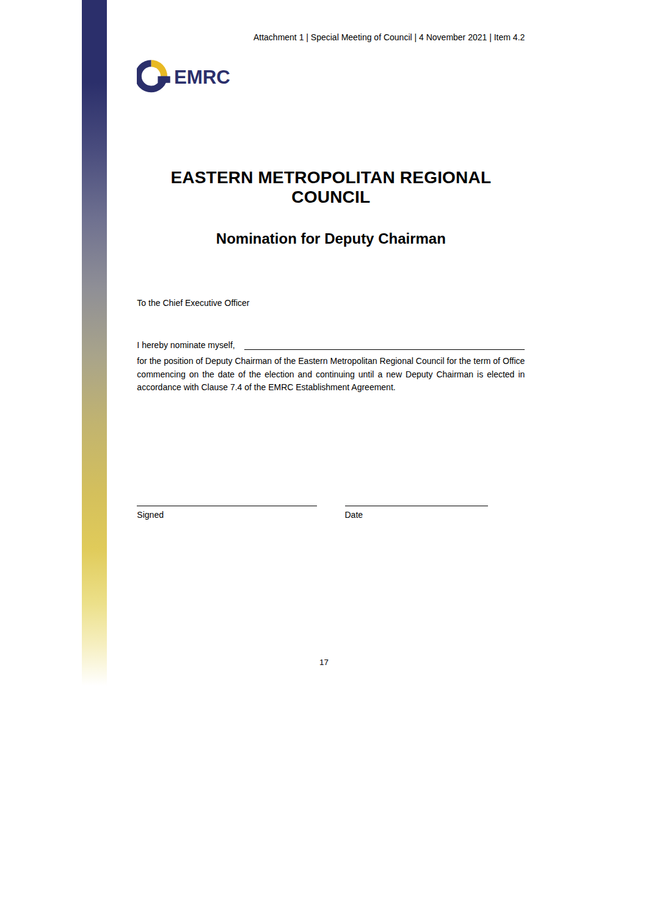Attachment 1 | Special Meeting of Council | 4 November 2021 | Item 4.2
EMRC
EASTERN METROPOLITAN REGIONAL COUNCIL
Nomination for Deputy Chairman
To the Chief Executive Officer
I hereby nominate myself,
for the position of Deputy Chairman of the Eastern Metropolitan Regional Council for the term of Office commencing on the date of the election and continuing until a new Deputy Chairman is elected in accordance with Clause 7.4 of the EMRC Establishment Agreement.
Signed
Date
17